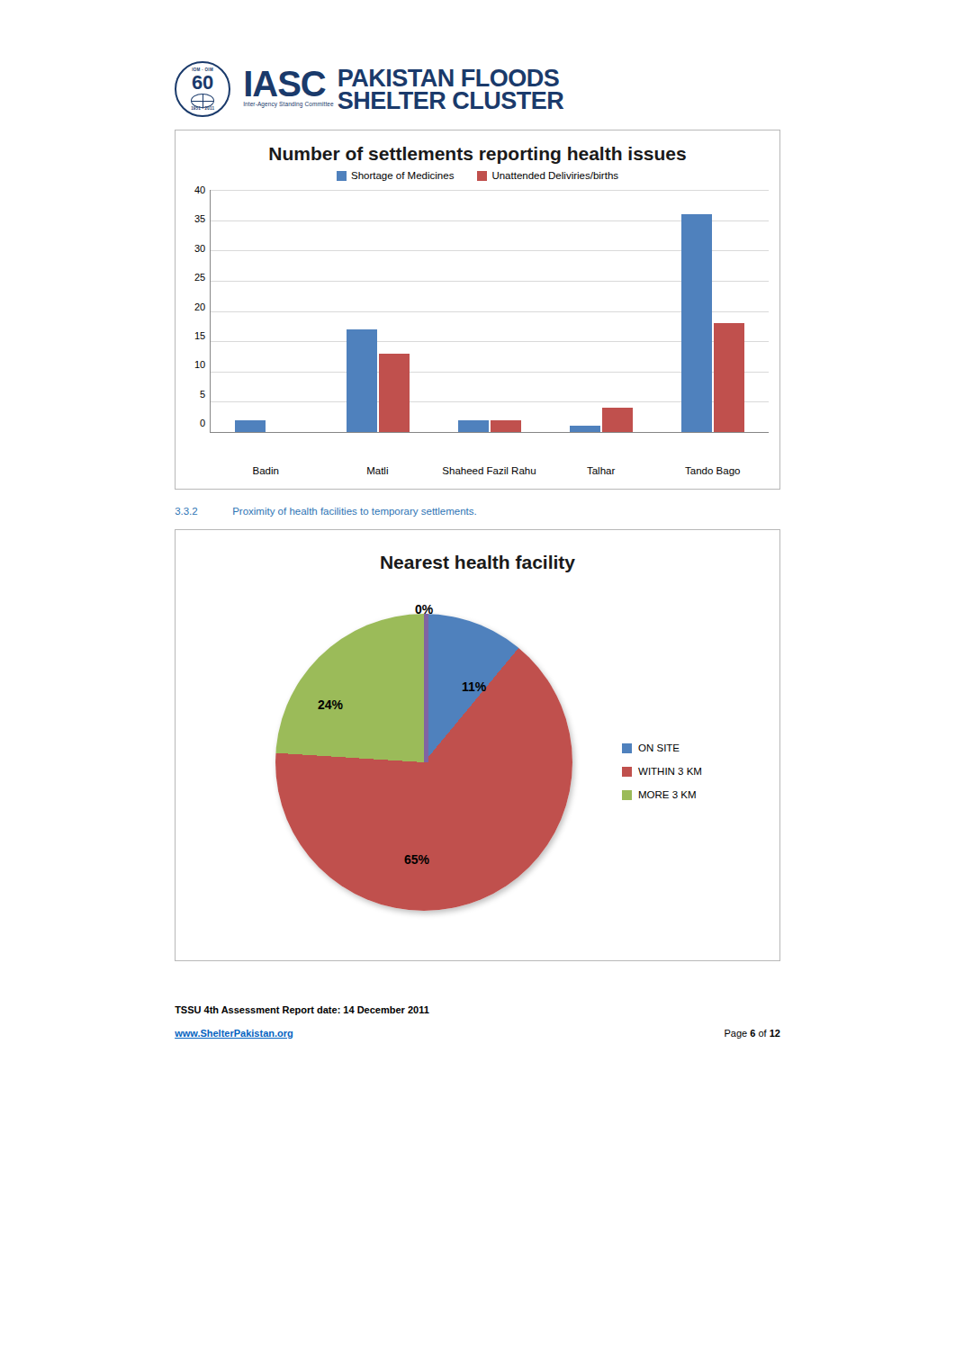IOM · OIM
60
1951 - 2011
IASC
Inter-Agency Standing Committee
PAKISTAN FLOODS
SHELTER CLUSTER
Number of settlements reporting health issues
Shortage of Medicines
Unattended Deliviries/births
40 35 30 25 20 15 10 5 0
Badin Matli Shaheed Fazil Rahu Talhar Tando Bago
3.3.2 Proximity of health facilities to temporary settlements.
Nearest health facility
0%
11%
24%
65%
ON SITE
WITHIN 3 KM
MORE 3 KM
TSSU 4th Assessment Report date: 14 December 2011
www.ShelterPakistan.org Page 6 of 12